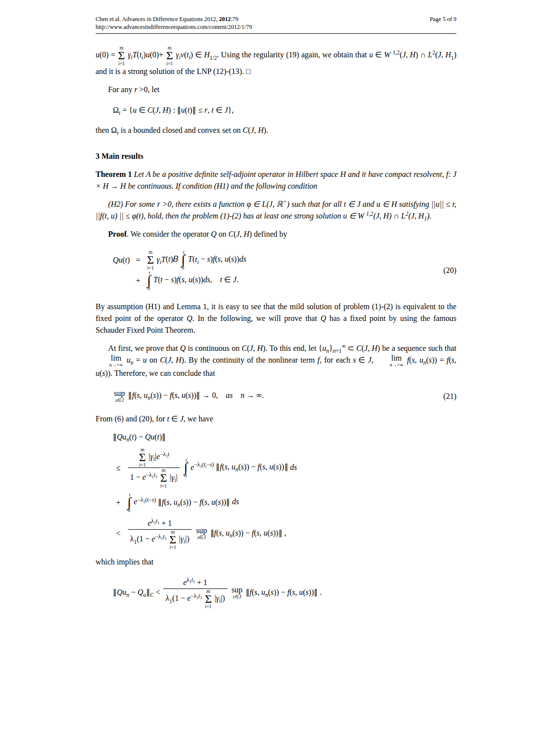Chen et al. Advances in Difference Equations 2012, 2012:79
http://www.advancesindifferenceequations.com/content/2012/1/79
Page 5 of 9
u(0) = mΣi=1 γiT(ti)u(0)+ mΣi=1 γiv(ti) ∈ H1/2. Using the regularity (19) again, we obtain that u ∈ W 1,2(J, H) ∩ L2(J, H1) and it is a strong solution of the LNP (12)-(13). □
For any r >0, let
Ωr = {u ∈ C(J, H) : ∥u(t)∥ ≤ r, t ∈ J},
then Ωr is a bounded closed and convex set on C(J, H).
3 Main results
Theorem 1 Let A be a positive definite self-adjoint operator in Hilbert space H and it have compact resolvent, f: J × H → H be continuous. If condition (H1) and the following condition
(H2) For some r >0, there exists a function φ ∈ L(J, ℝ+) such that for all t ∈ J and u ∈ H satisfying ||u|| ≤ r, ||f(t, u) || ≤ φ(t), hold, then the problem (1)-(2) has at least one strong solution u ∈ W 1,2(J, H) ∩ L2(J, H1).
Proof. We consider the operator Q on C(J, H) defined by
Qu(t) = mΣi=1 γiT(t)𝐵 ti∫0 T(ti − s)f(s, u(s))ds
Qu(t) + t∫0 T(t − s)f(s, u(s))ds, t ∈ J.
(20)
By assumption (H1) and Lemma 1, it is easy to see that the mild solution of problem (1)-(2) is equivalent to the fixed point of the operator Q. In the following, we will prove that Q has a fixed point by using the famous Schauder Fixed Point Theorem.
At first, we prove that Q is continuous on C(J, H). To this end, let {un}n=1∞ ⊂ C(J, H) be a sequence such that lim n→+∞ un = u on C(J, H). By the continuity of the nonlinear term f, for each s ∈ J, lim n→+∞ f(s, un(s)) = f(s, u(s)). Therefore, we can conclude that
sup s∈J ∥f(s, un(s)) − f(s, u(s))∥ → 0, as n → ∞.
(21)
From (6) and (20), for t ∈ J, we have
∥Qun(t) − Qu(t)∥
≤ mΣi=1 |γi|e−λ1t 1 − e−λ1t1 mΣi=1 |γi| ti∫0 e−λ1(ti−s) ∥f(s, un(s)) − f(s, u(s))∥ ds
+ t∫0 e−λ1(t−s) ∥f(s, un(s)) − f(s, u(s))∥ ds
< eλ1t1 + 1 λ1(1 − e−λ1t1 mΣi=1 |γi|) sup s∈J ∥f(s, un(s)) − f(s, u(s))∥ ,
which implies that
∥Qun − Qu∥C < eλ1t1 + 1 λ1(1 − e−λ1t1 mΣi=1 |γi|) sup s∈J ∥f(s, un(s)) − f(s, u(s))∥ .